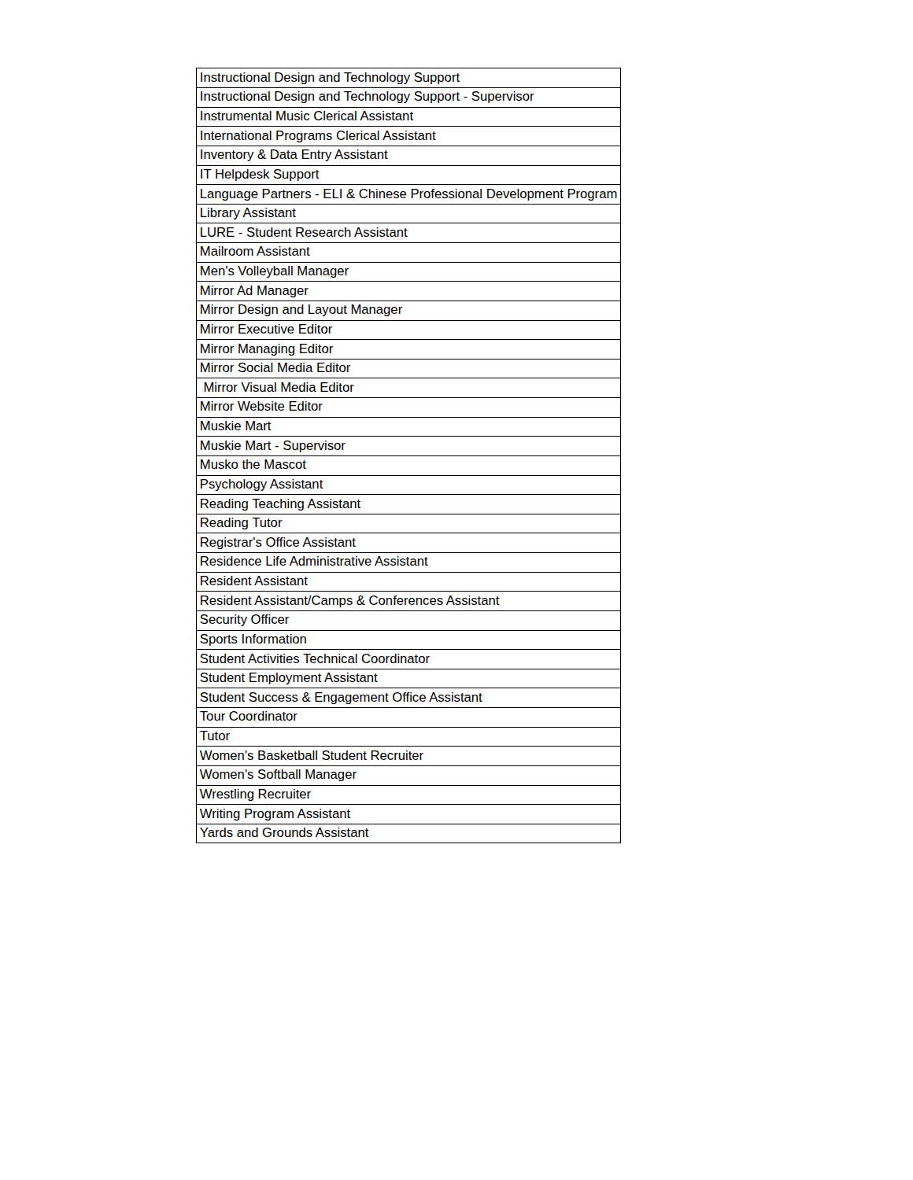| Instructional Design and Technology Support |
| Instructional Design and Technology Support - Supervisor |
| Instrumental Music Clerical Assistant |
| International Programs Clerical Assistant |
| Inventory & Data Entry Assistant |
| IT Helpdesk Support |
| Language Partners - ELI & Chinese Professional Development Program |
| Library Assistant |
| LURE - Student Research Assistant |
| Mailroom Assistant |
| Men's Volleyball Manager |
| Mirror Ad Manager |
| Mirror Design and Layout Manager |
| Mirror Executive Editor |
| Mirror Managing Editor |
| Mirror Social Media Editor |
| Mirror Visual Media Editor |
| Mirror Website Editor |
| Muskie Mart |
| Muskie Mart - Supervisor |
| Musko the Mascot |
| Psychology Assistant |
| Reading Teaching Assistant |
| Reading Tutor |
| Registrar's Office Assistant |
| Residence Life Administrative Assistant |
| Resident Assistant |
| Resident Assistant/Camps & Conferences Assistant |
| Security Officer |
| Sports Information |
| Student Activities Technical Coordinator |
| Student Employment Assistant |
| Student Success & Engagement Office Assistant |
| Tour Coordinator |
| Tutor |
| Women's Basketball Student Recruiter |
| Women's Softball Manager |
| Wrestling Recruiter |
| Writing Program Assistant |
| Yards and Grounds Assistant |